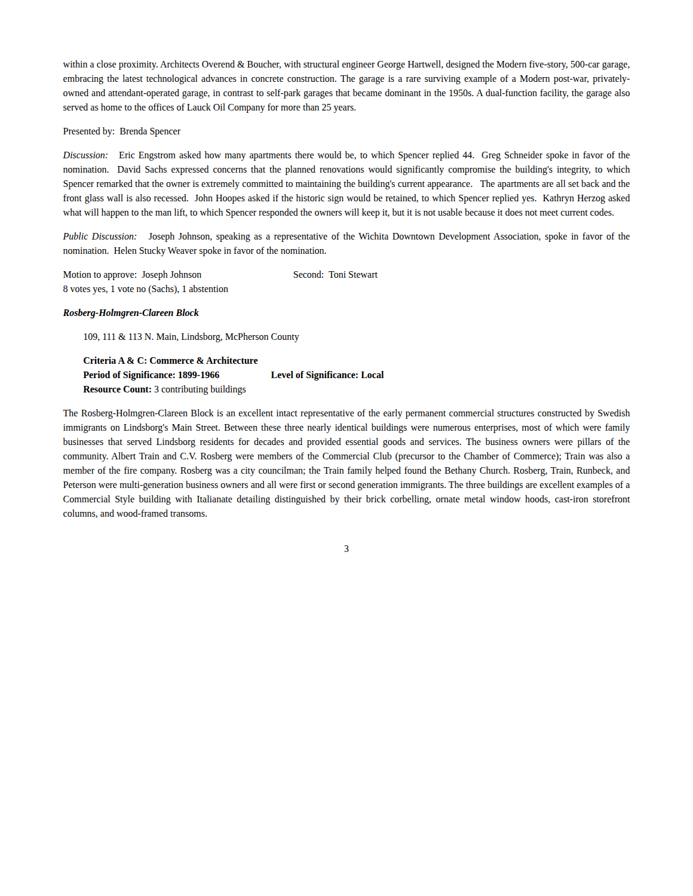within a close proximity. Architects Overend & Boucher, with structural engineer George Hartwell, designed the Modern five-story, 500-car garage, embracing the latest technological advances in concrete construction. The garage is a rare surviving example of a Modern post-war, privately-owned and attendant-operated garage, in contrast to self-park garages that became dominant in the 1950s. A dual-function facility, the garage also served as home to the offices of Lauck Oil Company for more than 25 years.
Presented by: Brenda Spencer
Discussion: Eric Engstrom asked how many apartments there would be, to which Spencer replied 44. Greg Schneider spoke in favor of the nomination. David Sachs expressed concerns that the planned renovations would significantly compromise the building's integrity, to which Spencer remarked that the owner is extremely committed to maintaining the building's current appearance. The apartments are all set back and the front glass wall is also recessed. John Hoopes asked if the historic sign would be retained, to which Spencer replied yes. Kathryn Herzog asked what will happen to the man lift, to which Spencer responded the owners will keep it, but it is not usable because it does not meet current codes.
Public Discussion: Joseph Johnson, speaking as a representative of the Wichita Downtown Development Association, spoke in favor of the nomination. Helen Stucky Weaver spoke in favor of the nomination.
Motion to approve: Joseph JohnsonSecond: Toni Stewart
8 votes yes, 1 vote no (Sachs), 1 abstention
Rosberg-Holmgren-Clareen Block
109, 111 & 113 N. Main, Lindsborg, McPherson County
Criteria A & C: Commerce & Architecture
Period of Significance: 1899-1966Level of Significance: Local
Resource Count: 3 contributing buildings
The Rosberg-Holmgren-Clareen Block is an excellent intact representative of the early permanent commercial structures constructed by Swedish immigrants on Lindsborg's Main Street. Between these three nearly identical buildings were numerous enterprises, most of which were family businesses that served Lindsborg residents for decades and provided essential goods and services. The business owners were pillars of the community. Albert Train and C.V. Rosberg were members of the Commercial Club (precursor to the Chamber of Commerce); Train was also a member of the fire company. Rosberg was a city councilman; the Train family helped found the Bethany Church. Rosberg, Train, Runbeck, and Peterson were multi-generation business owners and all were first or second generation immigrants. The three buildings are excellent examples of a Commercial Style building with Italianate detailing distinguished by their brick corbelling, ornate metal window hoods, cast-iron storefront columns, and wood-framed transoms.
3